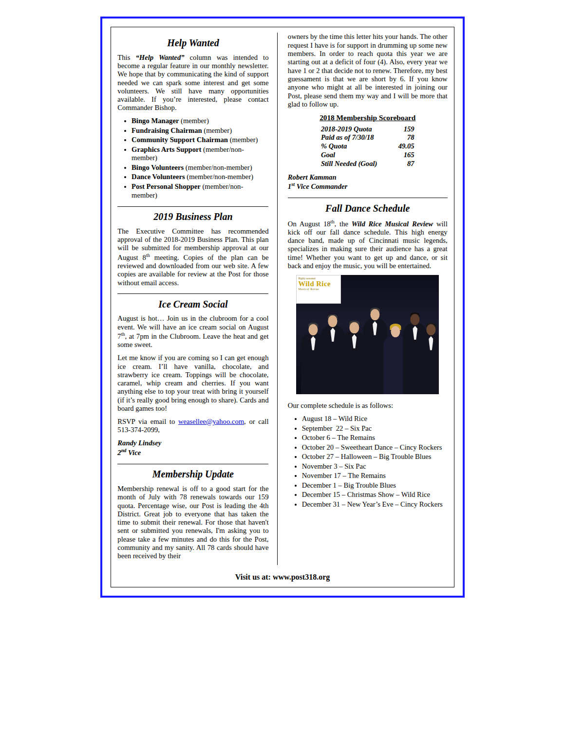Help Wanted
This “Help Wanted” column was intended to become a regular feature in our monthly newsletter. We hope that by communicating the kind of support needed we can spark some interest and get some volunteers. We still have many opportunities available. If you’re interested, please contact Commander Bishop.
Bingo Manager (member)
Fundraising Chairman (member)
Community Support Chairman (member)
Graphics Arts Support (member/non-member)
Bingo Volunteers (member/non-member)
Dance Volunteers (member/non-member)
Post Personal Shopper (member/non-member)
2019 Business Plan
The Executive Committee has recommended approval of the 2018-2019 Business Plan. This plan will be submitted for membership approval at our August 8th meeting. Copies of the plan can be reviewed and downloaded from our web site. A few copies are available for review at the Post for those without email access.
Ice Cream Social
August is hot… Join us in the clubroom for a cool event. We will have an ice cream social on August 7th, at 7pm in the Clubroom. Leave the heat and get some sweet.
Let me know if you are coming so I can get enough ice cream. I’ll have vanilla, chocolate, and strawberry ice cream. Toppings will be chocolate, caramel, whip cream and cherries. If you want anything else to top your treat with bring it yourself (if it’s really good bring enough to share). Cards and board games too!
RSVP via email to weasellee@yahoo.com, or call 513-374-2099,
Randy Lindsey
2nd Vice
Membership Update
Membership renewal is off to a good start for the month of July with 78 renewals towards our 159 quota. Percentage wise, our Post is leading the 4th District. Great job to everyone that has taken the time to submit their renewal. For those that haven't sent or submitted you renewals, I'm asking you to please take a few minutes and do this for the Post, community and my sanity. All 78 cards should have been received by their
owners by the time this letter hits your hands. The other request I have is for support in drumming up some new members. In order to reach quota this year we are starting out at a deficit of four (4). Also, every year we have 1 or 2 that decide not to renew. Therefore, my best guessament is that we are short by 6. If you know anyone who might at all be interested in joining our Post, please send them my way and I will be more that glad to follow up.
2018 Membership Scoreboard
| 2018-2019 Quota | 159 |
| Paid as of 7/30/18 | 78 |
| % Quota | 49.05 |
| Goal | 165 |
| Still Needed (Goal) | 87 |
Robert Kamman
1st Vice Commander
Fall Dance Schedule
On August 18th, the Wild Rice Musical Review will kick off our fall dance schedule. This high energy dance band, made up of Cincinnati music legends, specializes in making sure their audience has a great time! Whether you want to get up and dance, or sit back and enjoy the music, you will be entertained.
Highly seasoned Wild Rice Musical Revue
Our complete schedule is as follows:
August 18 – Wild Rice
September 22 – Six Pac
October 6 – The Remains
October 20 – Sweetheart Dance – Cincy Rockers
October 27 – Halloween – Big Trouble Blues
November 3 – Six Pac
November 17 – The Remains
December 1 – Big Trouble Blues
December 15 – Christmas Show – Wild Rice
December 31 – New Year’s Eve – Cincy Rockers
Visit us at: www.post318.org